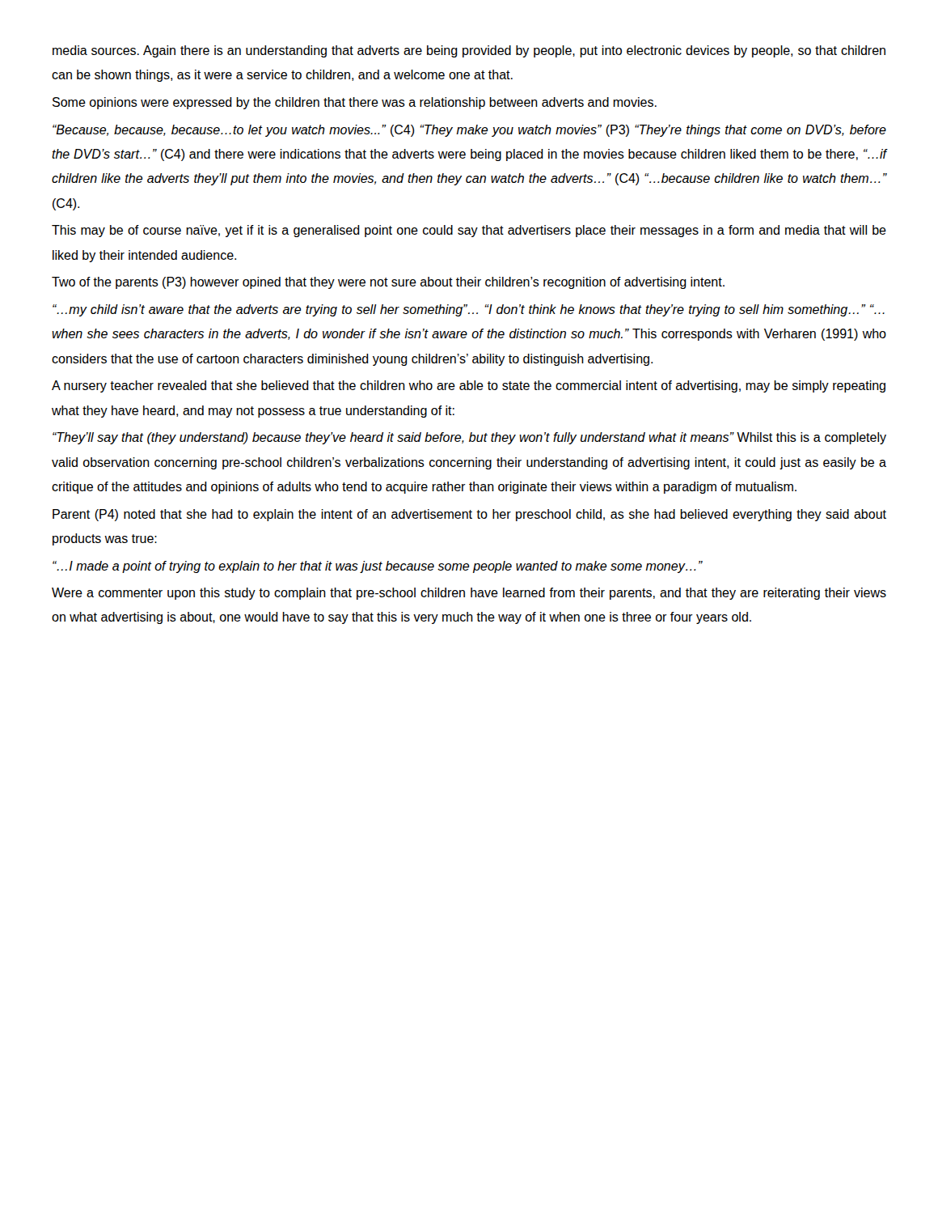media sources. Again there is an understanding that adverts are being provided by people, put into electronic devices by people, so that children can be shown things, as it were a service to children, and a welcome one at that.
Some opinions were expressed by the children that there was a relationship between adverts and movies.
“Because, because, because…to let you watch movies...” (C4) “They make you watch movies” (P3) “They’re things that come on DVD’s, before the DVD’s start…” (C4) and there were indications that the adverts were being placed in the movies because children liked them to be there, “…if children like the adverts they’ll put them into the movies, and then they can watch the adverts…” (C4) “…because children like to watch them…” (C4).
This may be of course naïve, yet if it is a generalised point one could say that advertisers place their messages in a form and media that will be liked by their intended audience.
Two of the parents (P3) however opined that they were not sure about their children’s recognition of advertising intent.
“…my child isn’t aware that the adverts are trying to sell her something”… “I don’t think he knows that they’re trying to sell him something…” “…when she sees characters in the adverts, I do wonder if she isn’t aware of the distinction so much.” This corresponds with Verharen (1991) who considers that the use of cartoon characters diminished young children’s’ ability to distinguish advertising.
A nursery teacher revealed that she believed that the children who are able to state the commercial intent of advertising, may be simply repeating what they have heard, and may not possess a true understanding of it:
“They’ll say that (they understand) because they’ve heard it said before, but they won’t fully understand what it means” Whilst this is a completely valid observation concerning pre-school children’s verbalizations concerning their understanding of advertising intent, it could just as easily be a critique of the attitudes and opinions of adults who tend to acquire rather than originate their views within a paradigm of mutualism.
Parent (P4) noted that she had to explain the intent of an advertisement to her preschool child, as she had believed everything they said about products was true:
“…I made a point of trying to explain to her that it was just because some people wanted to make some money…”
Were a commenter upon this study to complain that pre-school children have learned from their parents, and that they are reiterating their views on what advertising is about, one would have to say that this is very much the way of it when one is three or four years old.